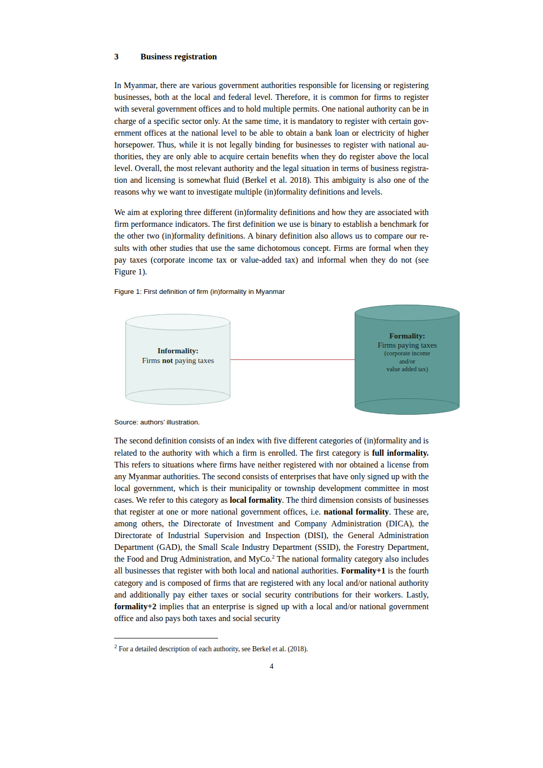3 Business registration
In Myanmar, there are various government authorities responsible for licensing or registering businesses, both at the local and federal level. Therefore, it is common for firms to register with several government offices and to hold multiple permits. One national authority can be in charge of a specific sector only. At the same time, it is mandatory to register with certain government offices at the national level to be able to obtain a bank loan or electricity of higher horsepower. Thus, while it is not legally binding for businesses to register with national authorities, they are only able to acquire certain benefits when they do register above the local level. Overall, the most relevant authority and the legal situation in terms of business registration and licensing is somewhat fluid (Berkel et al. 2018). This ambiguity is also one of the reasons why we want to investigate multiple (in)formality definitions and levels.
We aim at exploring three different (in)formality definitions and how they are associated with firm performance indicators. The first definition we use is binary to establish a benchmark for the other two (in)formality definitions. A binary definition also allows us to compare our results with other studies that use the same dichotomous concept. Firms are formal when they pay taxes (corporate income tax or value-added tax) and informal when they do not (see Figure 1).
Figure 1: First definition of firm (in)formality in Myanmar
Informality:
Firms not paying taxes
Formality:
Firms paying taxes
(corporate income
and/or
value added tax)
Source: authors’ illustration.
The second definition consists of an index with five different categories of (in)formality and is related to the authority with which a firm is enrolled. The first category is full informality. This refers to situations where firms have neither registered with nor obtained a license from any Myanmar authorities. The second consists of enterprises that have only signed up with the local government, which is their municipality or township development committee in most cases. We refer to this category as local formality. The third dimension consists of businesses that register at one or more national government offices, i.e. national formality. These are, among others, the Directorate of Investment and Company Administration (DICA), the Directorate of Industrial Supervision and Inspection (DISI), the General Administration Department (GAD), the Small Scale Industry Department (SSID), the Forestry Department, the Food and Drug Administration, and MyCo.2 The national formality category also includes all businesses that register with both local and national authorities. Formality+1 is the fourth category and is composed of firms that are registered with any local and/or national authority and additionally pay either taxes or social security contributions for their workers. Lastly, formality+2 implies that an enterprise is signed up with a local and/or national government office and also pays both taxes and social security
2 For a detailed description of each authority, see Berkel et al. (2018).
4